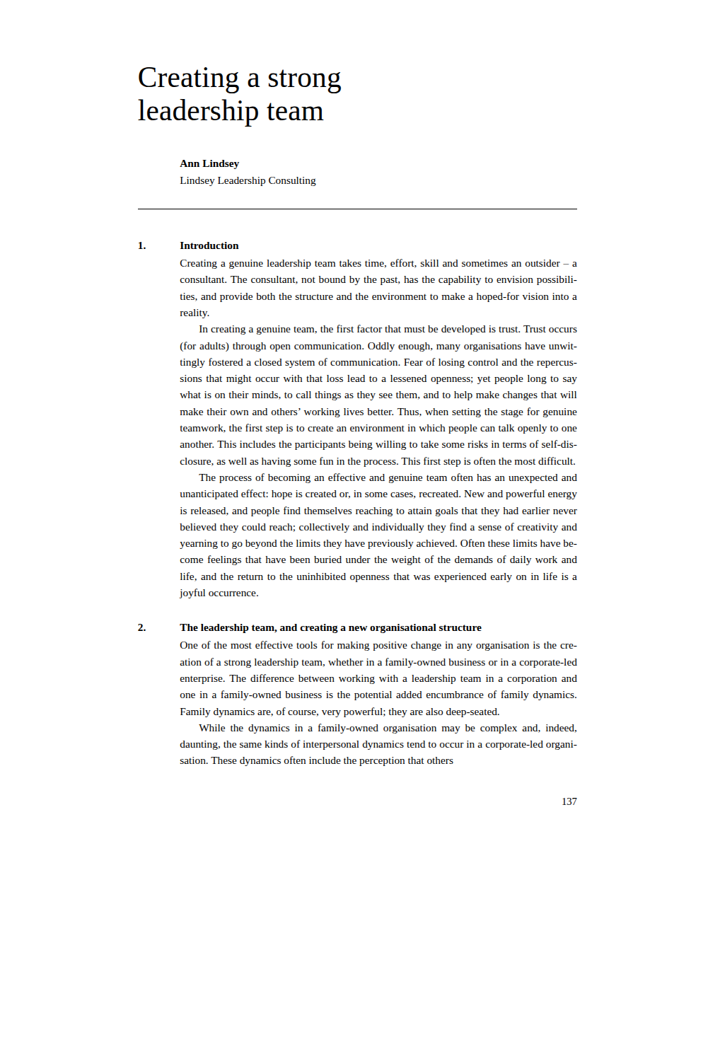Creating a strong
leadership team
Ann Lindsey
Lindsey Leadership Consulting
1.
Introduction
Creating a genuine leadership team takes time, effort, skill and sometimes an outsider – a consultant. The consultant, not bound by the past, has the capability to envision possibilities, and provide both the structure and the environment to make a hoped-for vision into a reality.
In creating a genuine team, the first factor that must be developed is trust. Trust occurs (for adults) through open communication. Oddly enough, many organisations have unwittingly fostered a closed system of communication. Fear of losing control and the repercussions that might occur with that loss lead to a lessened openness; yet people long to say what is on their minds, to call things as they see them, and to help make changes that will make their own and others’ working lives better. Thus, when setting the stage for genuine teamwork, the first step is to create an environment in which people can talk openly to one another. This includes the participants being willing to take some risks in terms of self-disclosure, as well as having some fun in the process. This first step is often the most difficult.
The process of becoming an effective and genuine team often has an unexpected and unanticipated effect: hope is created or, in some cases, recreated. New and powerful energy is released, and people find themselves reaching to attain goals that they had earlier never believed they could reach; collectively and individually they find a sense of creativity and yearning to go beyond the limits they have previously achieved. Often these limits have become feelings that have been buried under the weight of the demands of daily work and life, and the return to the uninhibited openness that was experienced early on in life is a joyful occurrence.
2.
The leadership team, and creating a new organisational structure
One of the most effective tools for making positive change in any organisation is the creation of a strong leadership team, whether in a family-owned business or in a corporate-led enterprise. The difference between working with a leadership team in a corporation and one in a family-owned business is the potential added encumbrance of family dynamics. Family dynamics are, of course, very powerful; they are also deep-seated.
While the dynamics in a family-owned organisation may be complex and, indeed, daunting, the same kinds of interpersonal dynamics tend to occur in a corporate-led organisation. These dynamics often include the perception that others
137